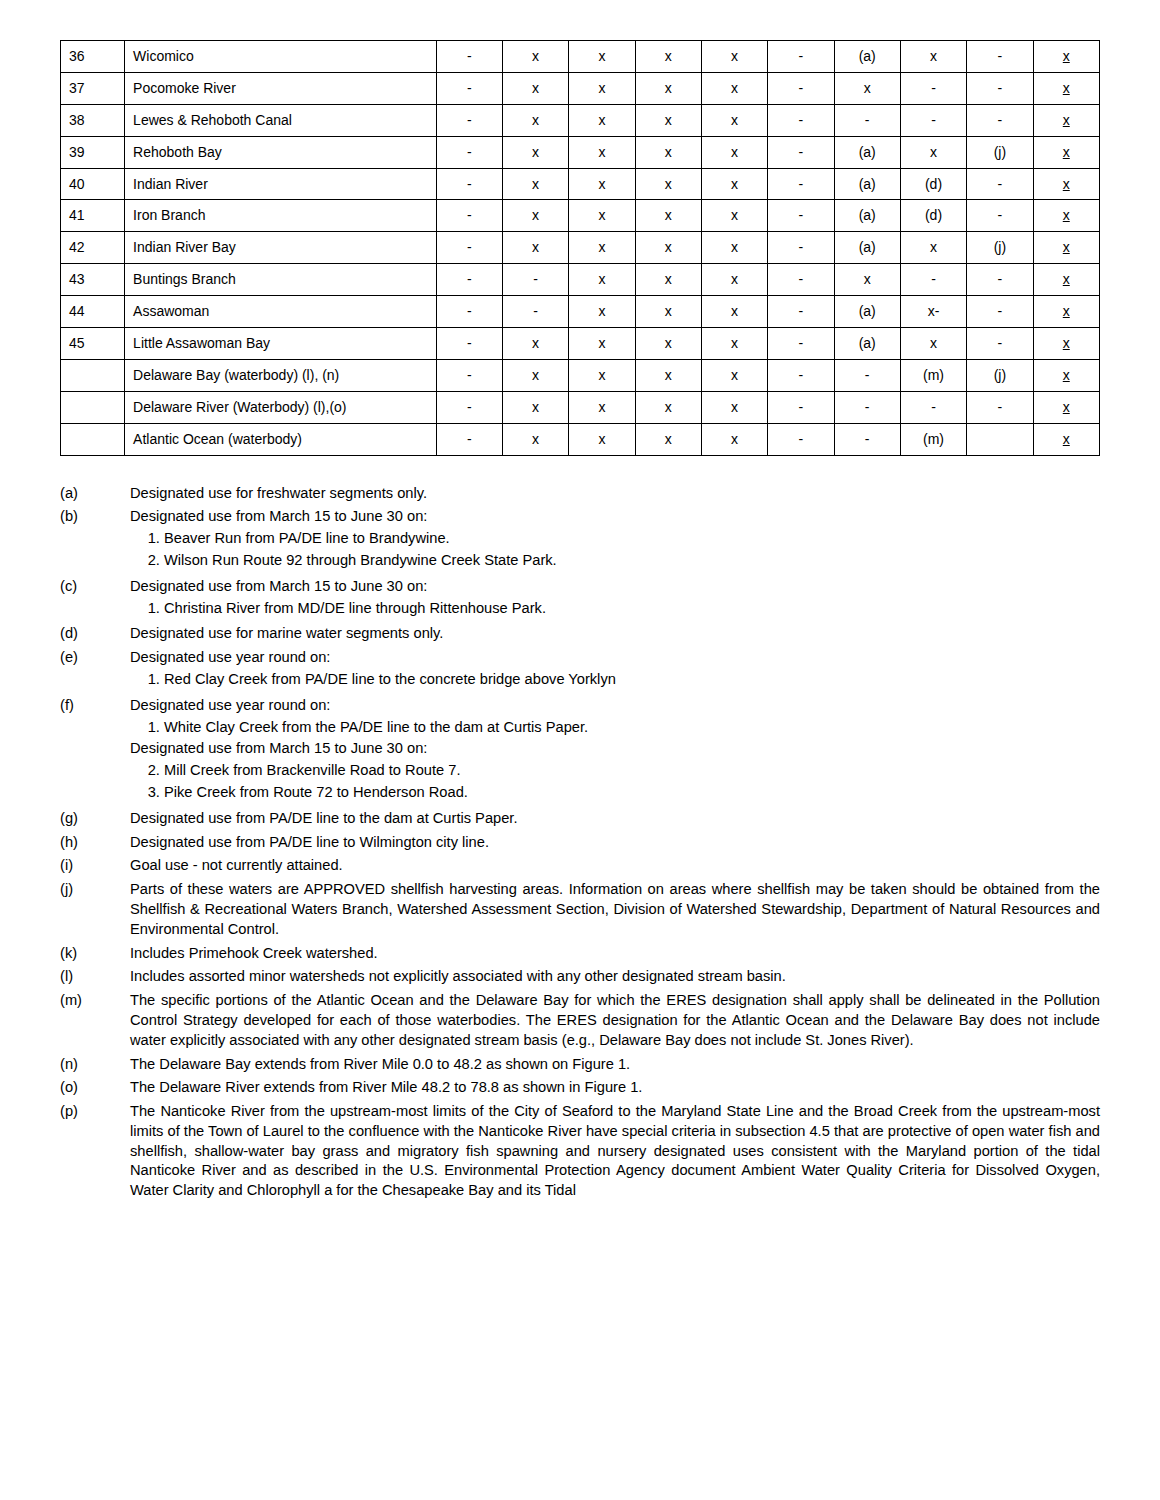| 36 | Wicomico | - | x | x | x | x | - | (a) | x | - | x |
| 37 | Pocomoke River | - | x | x | x | x | - | x | - | - | x |
| 38 | Lewes & Rehoboth Canal | - | x | x | x | x | - | - | - | - | x |
| 39 | Rehoboth Bay | - | x | x | x | x | - | (a) | x | (j) | x |
| 40 | Indian River | - | x | x | x | x | - | (a) | (d) | - | x |
| 41 | Iron Branch | - | x | x | x | x | - | (a) | (d) | - | x |
| 42 | Indian River Bay | - | x | x | x | x | - | (a) | x | (j) | x |
| 43 | Buntings Branch | - | - | x | x | x | - | x | - | - | x |
| 44 | Assawoman | - | - | x | x | x | - | (a) | x- | - | x |
| 45 | Little Assawoman Bay | - | x | x | x | x | - | (a) | x | - | x |
| | Delaware Bay (waterbody) (l), (n) | - | x | x | x | x | - | - | (m) | (j) | x |
| | Delaware River (Waterbody) (l),(o) | - | x | x | x | x | - | - | - | - | x |
| | Atlantic Ocean (waterbody) | - | x | x | x | x | - | - | (m) | | x |
(a)
Designated use for freshwater segments only.
(b)
Designated use from March 15 to June 30 on:
Beaver Run from PA/DE line to Brandywine.
Wilson Run Route 92 through Brandywine Creek State Park.
(c)
Designated use from March 15 to June 30 on:
Christina River from MD/DE line through Rittenhouse Park.
(d)
Designated use for marine water segments only.
(e)
Designated use year round on:
Red Clay Creek from PA/DE line to the concrete bridge above Yorklyn
(f)
Designated use year round on:
White Clay Creek from the PA/DE line to the dam at Curtis Paper.
Designated use from March 15 to June 30 on:
Mill Creek from Brackenville Road to Route 7.
Pike Creek from Route 72 to Henderson Road.
(g)
Designated use from PA/DE line to the dam at Curtis Paper.
(h)
Designated use from PA/DE line to Wilmington city line.
(i)
Goal use - not currently attained.
(j)
Parts of these waters are APPROVED shellfish harvesting areas. Information on areas where shellfish may be taken should be obtained from the Shellfish & Recreational Waters Branch, Watershed Assessment Section, Division of Watershed Stewardship, Department of Natural Resources and Environmental Control.
(k)
Includes Primehook Creek watershed.
(l)
Includes assorted minor watersheds not explicitly associated with any other designated stream basin.
(m)
The specific portions of the Atlantic Ocean and the Delaware Bay for which the ERES designation shall apply shall be delineated in the Pollution Control Strategy developed for each of those waterbodies. The ERES designation for the Atlantic Ocean and the Delaware Bay does not include water explicitly associated with any other designated stream basis (e.g., Delaware Bay does not include St. Jones River).
(n)
The Delaware Bay extends from River Mile 0.0 to 48.2 as shown on Figure 1.
(o)
The Delaware River extends from River Mile 48.2 to 78.8 as shown in Figure 1.
(p)
The Nanticoke River from the upstream-most limits of the City of Seaford to the Maryland State Line and the Broad Creek from the upstream-most limits of the Town of Laurel to the confluence with the Nanticoke River have special criteria in subsection 4.5 that are protective of open water fish and shellfish, shallow-water bay grass and migratory fish spawning and nursery designated uses consistent with the Maryland portion of the tidal Nanticoke River and as described in the U.S. Environmental Protection Agency document Ambient Water Quality Criteria for Dissolved Oxygen, Water Clarity and Chlorophyll a for the Chesapeake Bay and its Tidal